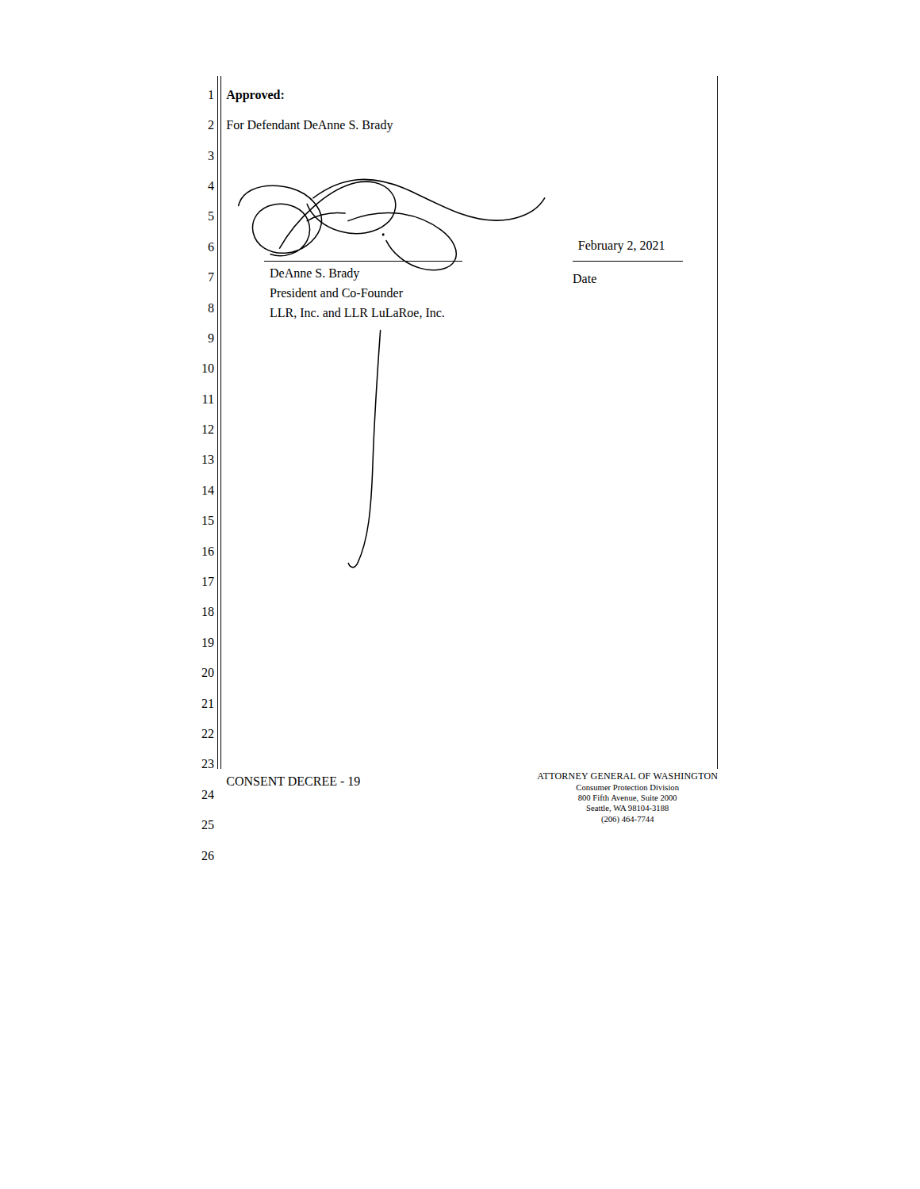1
2
3
4
5
6
7
8
9
10
11
12
13
14
15
16
17
18
19
20
21
22
23
24
25
26
Approved:
For Defendant DeAnne S. Brady
February 2, 2021
Date
DeAnne S. Brady
President and Co-Founder
LLR, Inc. and LLR LuLaRoe, Inc.
CONSENT DECREE - 19
ATTORNEY GENERAL OF WASHINGTON
Consumer Protection Division
800 Fifth Avenue, Suite 2000
Seattle, WA 98104-3188
(206) 464-7744